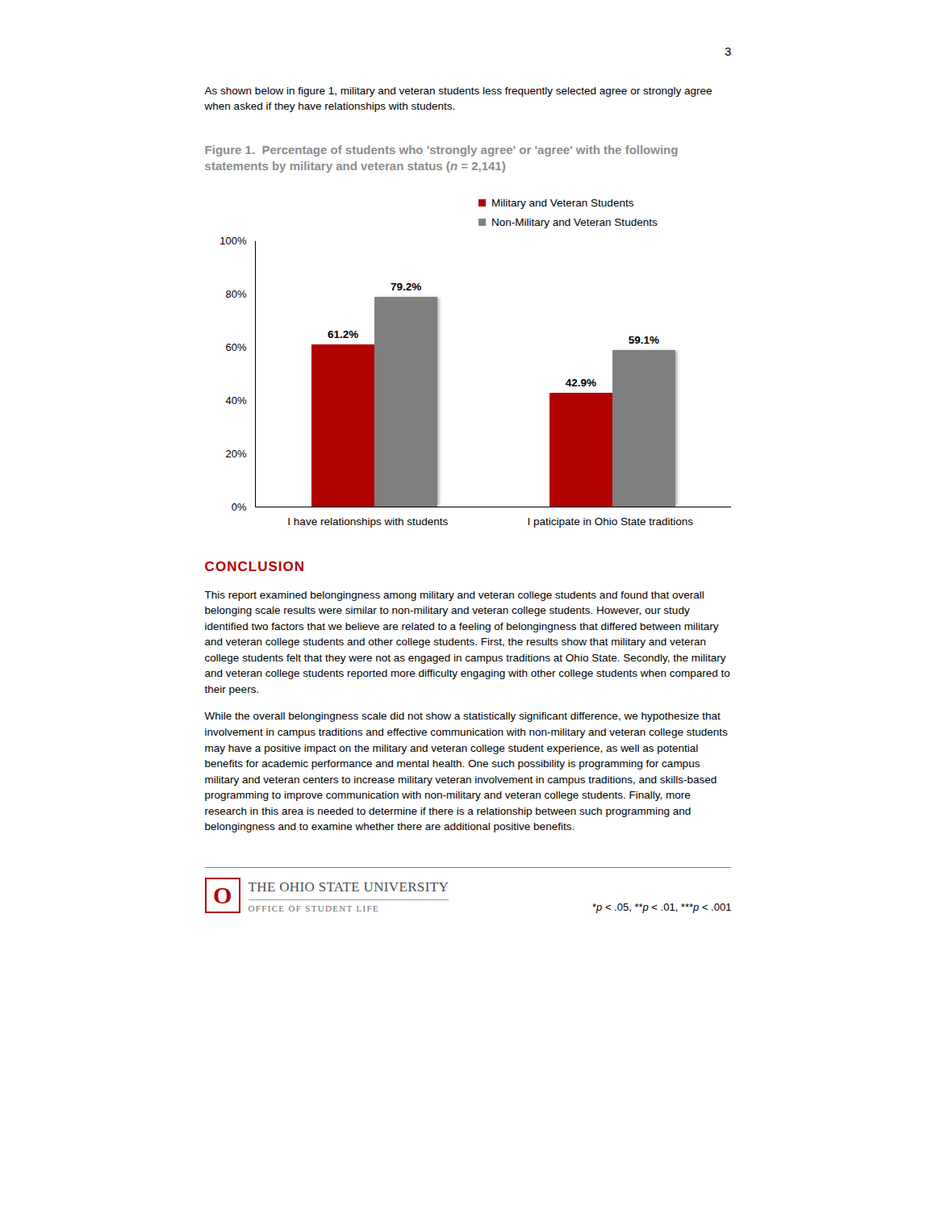3
As shown below in figure 1, military and veteran students less frequently selected agree or strongly agree when asked if they have relationships with students.
Figure 1. Percentage of students who 'strongly agree' or 'agree' with the following statements by military and veteran status (n = 2,141)
Military and Veteran Students
Non-Military and Veteran Students
100%
80%
60%
40%
20%
0%
61.2%
79.2%
42.9%
59.1%
I have relationships with students I paticipate in Ohio State traditions
CONCLUSION
This report examined belongingness among military and veteran college students and found that overall belonging scale results were similar to non-military and veteran college students. However, our study identified two factors that we believe are related to a feeling of belongingness that differed between military and veteran college students and other college students. First, the results show that military and veteran college students felt that they were not as engaged in campus traditions at Ohio State. Secondly, the military and veteran college students reported more difficulty engaging with other college students when compared to their peers.
While the overall belongingness scale did not show a statistically significant difference, we hypothesize that involvement in campus traditions and effective communication with non-military and veteran college students may have a positive impact on the military and veteran college student experience, as well as potential benefits for academic performance and mental health. One such possibility is programming for campus military and veteran centers to increase military veteran involvement in campus traditions, and skills-based programming to improve communication with non-military and veteran college students. Finally, more research in this area is needed to determine if there is a relationship between such programming and belongingness and to examine whether there are additional positive benefits.
O
THE OHIO STATE UNIVERSITY
OFFICE OF STUDENT LIFE
*p < .05, **p < .01, ***p < .001